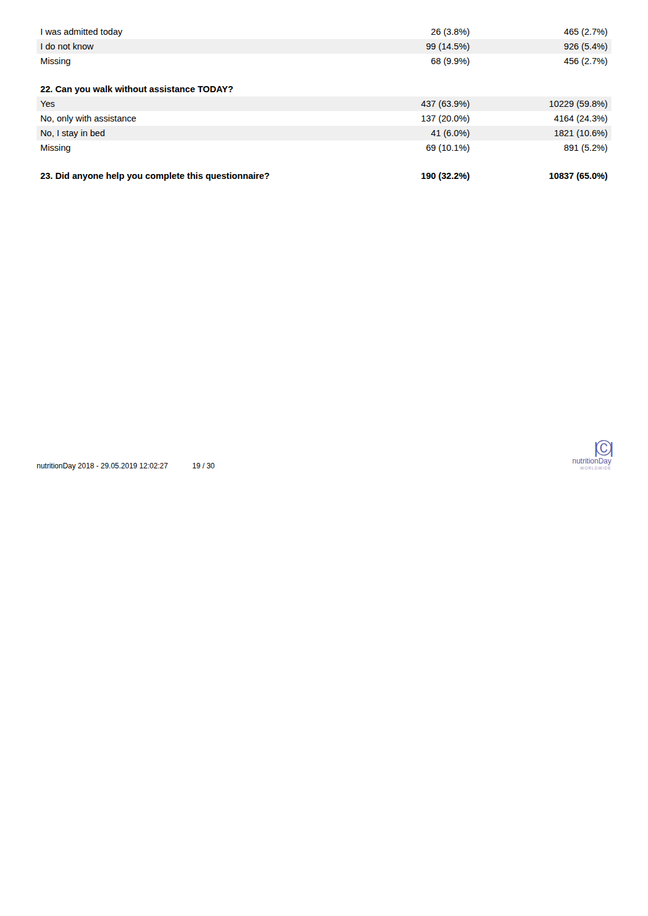| I was admitted today | 26 (3.8%) | 465 (2.7%) |
| I do not know | 99 (14.5%) | 926 (5.4%) |
| Missing | 68 (9.9%) | 456 (2.7%) |
| 22. Can you walk without assistance TODAY? | | |
| Yes | 437 (63.9%) | 10229 (59.8%) |
| No, only with assistance | 137 (20.0%) | 4164 (24.3%) |
| No, I stay in bed | 41 (6.0%) | 1821 (10.6%) |
| Missing | 69 (10.1%) | 891 (5.2%) |
| 23. Did anyone help you complete this questionnaire? | 190 (32.2%) | 10837 (65.0%) |
nutritionDay 2018 - 29.05.2019 12:02:27
19 / 30
|Ⓒ|
nutritionDay
WORLDWIDE